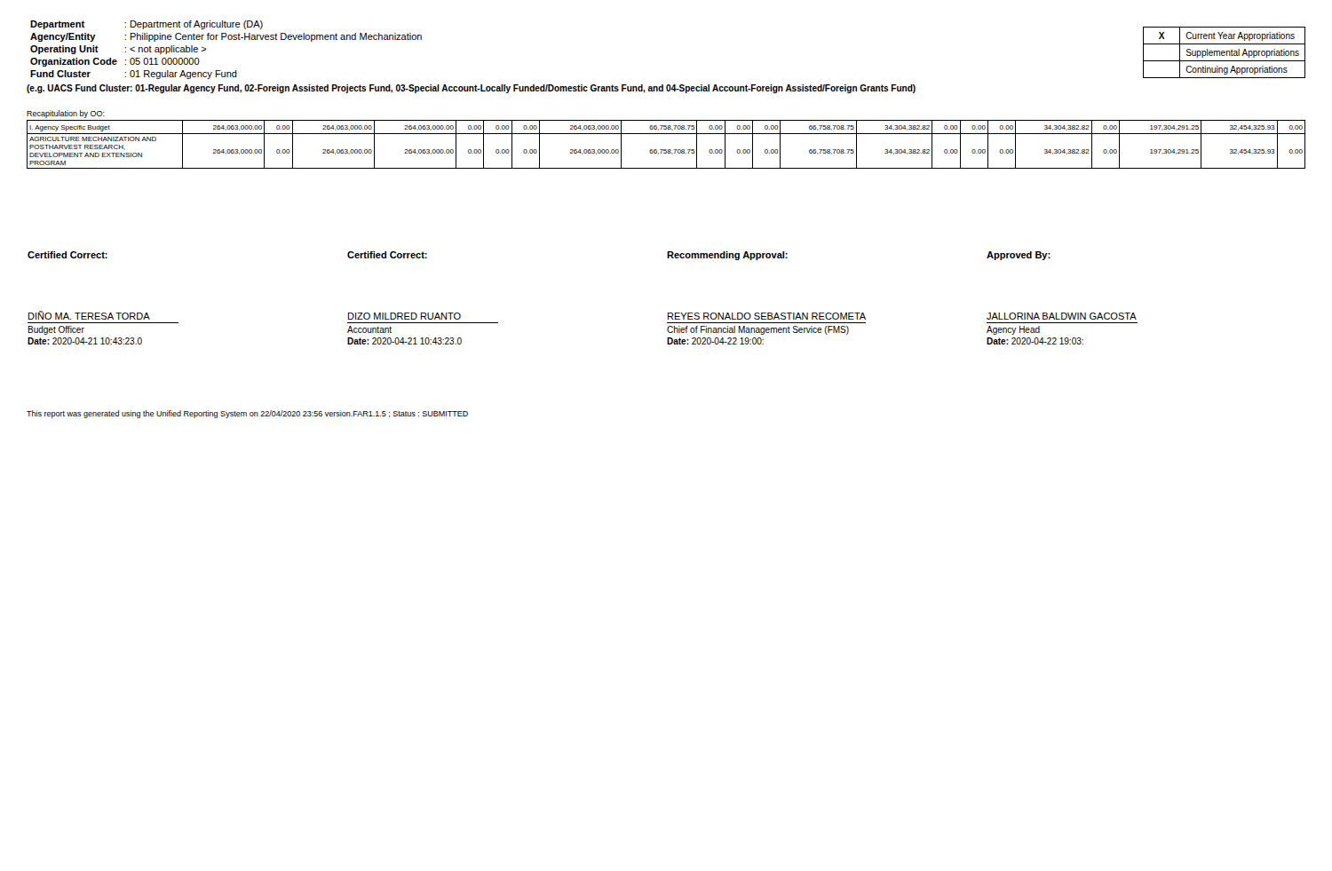| Department | : Department of Agriculture (DA) |
| Agency/Entity | : Philippine Center for Post-Harvest Development and Mechanization |
| Operating Unit | : < not applicable > |
| Organization Code | : 05 011 0000000 |
| Fund Cluster | : 01 Regular Agency Fund |
| X | Current Year Appropriations |
| | Supplemental Appropriations |
| | Continuing Appropriations |
(e.g. UACS Fund Cluster: 01-Regular Agency Fund, 02-Foreign Assisted Projects Fund, 03-Special Account-Locally Funded/Domestic Grants Fund, and 04-Special Account-Foreign Assisted/Foreign Grants Fund)
Recapitulation by OO:
| I. Agency Specific Budget | 264,063,000.00 | 0.00 | 264,063,000.00 | 264,063,000.00 | 0.00 | 0.00 | 0.00 | 264,063,000.00 | 66,758,708.75 | 0.00 | 0.00 | 0.00 | 66,758,708.75 | 34,304,382.82 | 0.00 | 0.00 | 0.00 | 34,304,382.82 | 0.00 | 197,304,291.25 | 32,454,325.93 | 0.00 |
| AGRICULTURE MECHANIZATION AND POSTHARVEST RESEARCH, DEVELOPMENT AND EXTENSION PROGRAM | 264,063,000.00 | 0.00 | 264,063,000.00 | 264,063,000.00 | 0.00 | 0.00 | 0.00 | 264,063,000.00 | 66,758,708.75 | 0.00 | 0.00 | 0.00 | 66,758,708.75 | 34,304,382.82 | 0.00 | 0.00 | 0.00 | 34,304,382.82 | 0.00 | 197,304,291.25 | 32,454,325.93 | 0.00 |
| Certified Correct: | Certified Correct: | Recommending Approval: | Approved By: |
| DIÑO MA. TERESA TORDA Budget Officer Date: 2020-04-21 10:43:23.0 | DIZO MILDRED RUANTO Accountant Date: 2020-04-21 10:43:23.0 | REYES RONALDO SEBASTIAN RECOMETA Chief of Financial Management Service (FMS) Date: 2020-04-22 19:00: | JALLORINA BALDWIN GACOSTA Agency Head Date: 2020-04-22 19:03: |
This report was generated using the Unified Reporting System on 22/04/2020 23:56 version.FAR1.1.5 ; Status : SUBMITTED